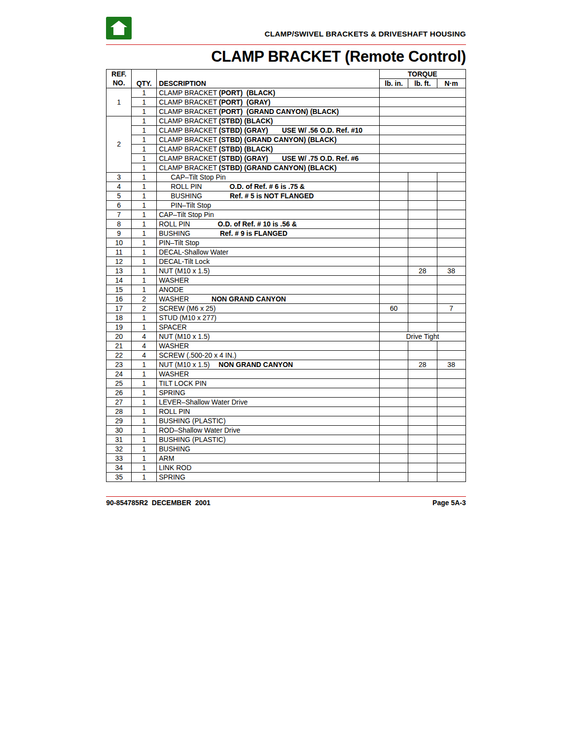CLAMP/SWIVEL BRACKETS & DRIVESHAFT HOUSING
CLAMP BRACKET (Remote Control)
| REF. | QTY. | | TORQUE |
| --- | --- | --- | --- |
| NO. | DESCRIPTION | lb. in. | lb. ft. | N·m |
| 1 | 1 | CLAMP BRACKET (PORT) (BLACK) | |
| 1 | CLAMP BRACKET (PORT) (GRAY) | |
| 1 | CLAMP BRACKET (PORT) (GRAND CANYON) (BLACK) | |
| 2 | 1 | CLAMP BRACKET (STBD) (BLACK) | |
| 1 | CLAMP BRACKET (STBD) (GRAY) USE W/ .56 O.D. Ref. #10 | |
| 1 | CLAMP BRACKET (STBD) (GRAND CANYON) (BLACK) | |
| 1 | CLAMP BRACKET (STBD) (BLACK) | |
| 1 | CLAMP BRACKET (STBD) (GRAY) USE W/ .75 O.D. Ref. #6 | |
| 1 | CLAMP BRACKET (STBD) (GRAND CANYON) (BLACK) | |
| 3 | 1 | CAP–Tilt Stop Pin | | | |
| 4 | 1 | ROLL PIN O.D. of Ref. # 6 is .75 & | | | |
| 5 | 1 | BUSHING Ref. # 5 is NOT FLANGED | | | |
| 6 | 1 | PIN–Tilt Stop | | | |
| 7 | 1 | CAP–Tilt Stop Pin | | | |
| 8 | 1 | ROLL PIN O.D. of Ref. # 10 is .56 & | | | |
| 9 | 1 | BUSHING Ref. # 9 is FLANGED | | | |
| 10 | 1 | PIN–Tilt Stop | | | |
| 11 | 1 | DECAL-Shallow Water | | | |
| 12 | 1 | DECAL-Tilt Lock | | | |
| 13 | 1 | NUT (M10 x 1.5) | | 28 | 38 |
| 14 | 1 | WASHER | | | |
| 15 | 1 | ANODE | | | |
| 16 | 2 | WASHER NON GRAND CANYON | | | |
| 17 | 2 | SCREW (M6 x 25) | 60 | | 7 |
| 18 | 1 | STUD (M10 x 277) | | | |
| 19 | 1 | SPACER | | | |
| 20 | 4 | NUT (M10 x 1.5) | Drive Tight |
| 21 | 4 | WASHER | | | |
| 22 | 4 | SCREW (.500-20 x 4 IN.) | | | |
| 23 | 1 | NUT (M10 x 1.5) NON GRAND CANYON | | 28 | 38 |
| 24 | 1 | WASHER | | | |
| 25 | 1 | TILT LOCK PIN | | | |
| 26 | 1 | SPRING | | | |
| 27 | 1 | LEVER–Shallow Water Drive | | | |
| 28 | 1 | ROLL PIN | | | |
| 29 | 1 | BUSHING (PLASTIC) | | | |
| 30 | 1 | ROD–Shallow Water Drive | | | |
| 31 | 1 | BUSHING (PLASTIC) | | | |
| 32 | 1 | BUSHING | | | |
| 33 | 1 | ARM | | | |
| 34 | 1 | LINK ROD | | | |
| 35 | 1 | SPRING | | | |
90-854785R2 DECEMBER 2001 Page 5A-3